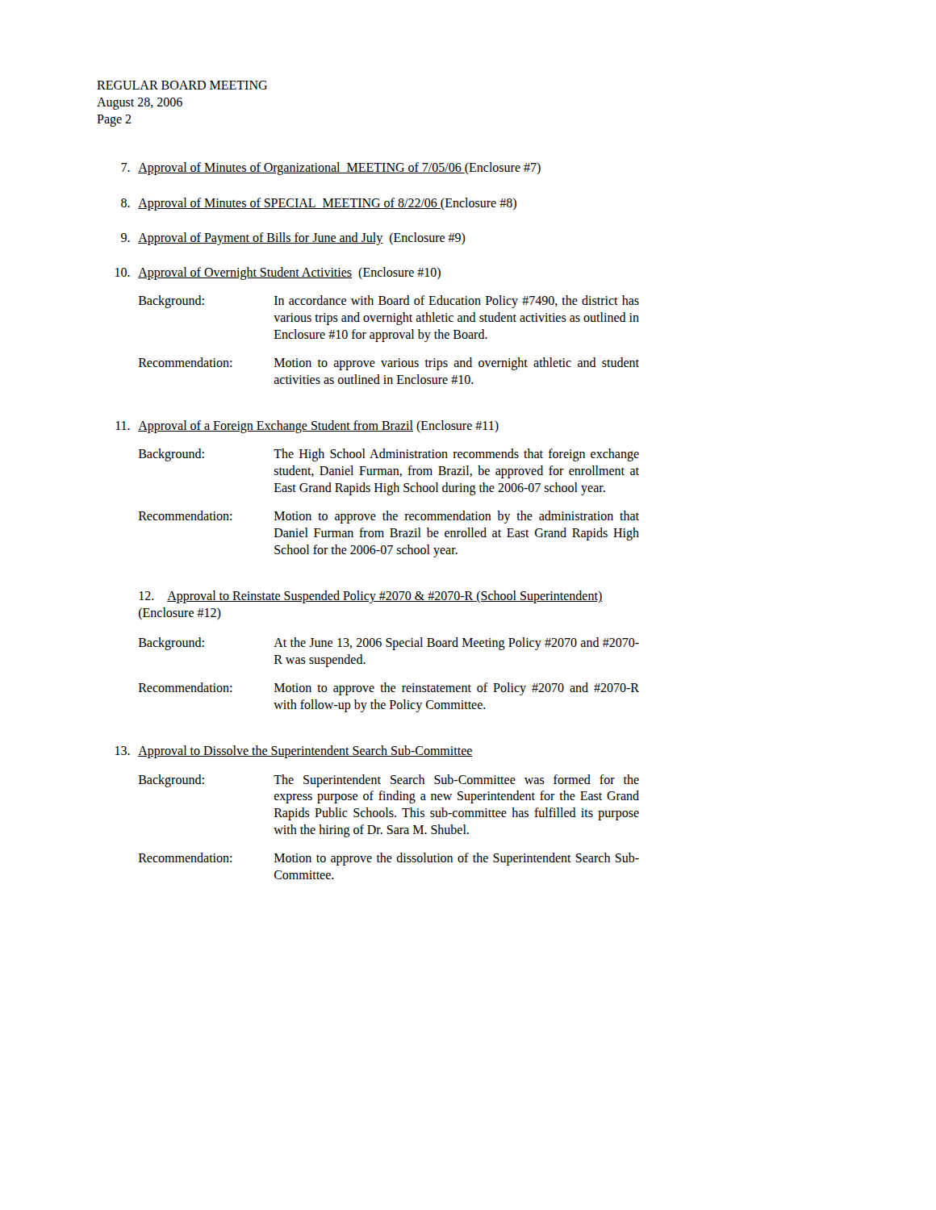REGULAR BOARD MEETING
August 28, 2006
Page 2
7. Approval of Minutes of Organizational MEETING of 7/05/06 (Enclosure #7)
8. Approval of Minutes of SPECIAL MEETING of 8/22/06 (Enclosure #8)
9. Approval of Payment of Bills for June and July (Enclosure #9)
10. Approval of Overnight Student Activities (Enclosure #10)
| Background: | In accordance with Board of Education Policy #7490, the district has various trips and overnight athletic and student activities as outlined in Enclosure #10 for approval by the Board. |
| Recommendation: | Motion to approve various trips and overnight athletic and student activities as outlined in Enclosure #10. |
11. Approval of a Foreign Exchange Student from Brazil (Enclosure #11)
| Background: | The High School Administration recommends that foreign exchange student, Daniel Furman, from Brazil, be approved for enrollment at East Grand Rapids High School during the 2006-07 school year. |
| Recommendation: | Motion to approve the recommendation by the administration that Daniel Furman from Brazil be enrolled at East Grand Rapids High School for the 2006-07 school year. |
12. Approval to Reinstate Suspended Policy #2070 & #2070-R (School Superintendent) (Enclosure #12)
| Background: | At the June 13, 2006 Special Board Meeting Policy #2070 and #2070-R was suspended. |
| Recommendation: | Motion to approve the reinstatement of Policy #2070 and #2070-R with follow-up by the Policy Committee. |
13. Approval to Dissolve the Superintendent Search Sub-Committee
| Background: | The Superintendent Search Sub-Committee was formed for the express purpose of finding a new Superintendent for the East Grand Rapids Public Schools. This sub-committee has fulfilled its purpose with the hiring of Dr. Sara M. Shubel. |
| Recommendation: | Motion to approve the dissolution of the Superintendent Search Sub-Committee. |